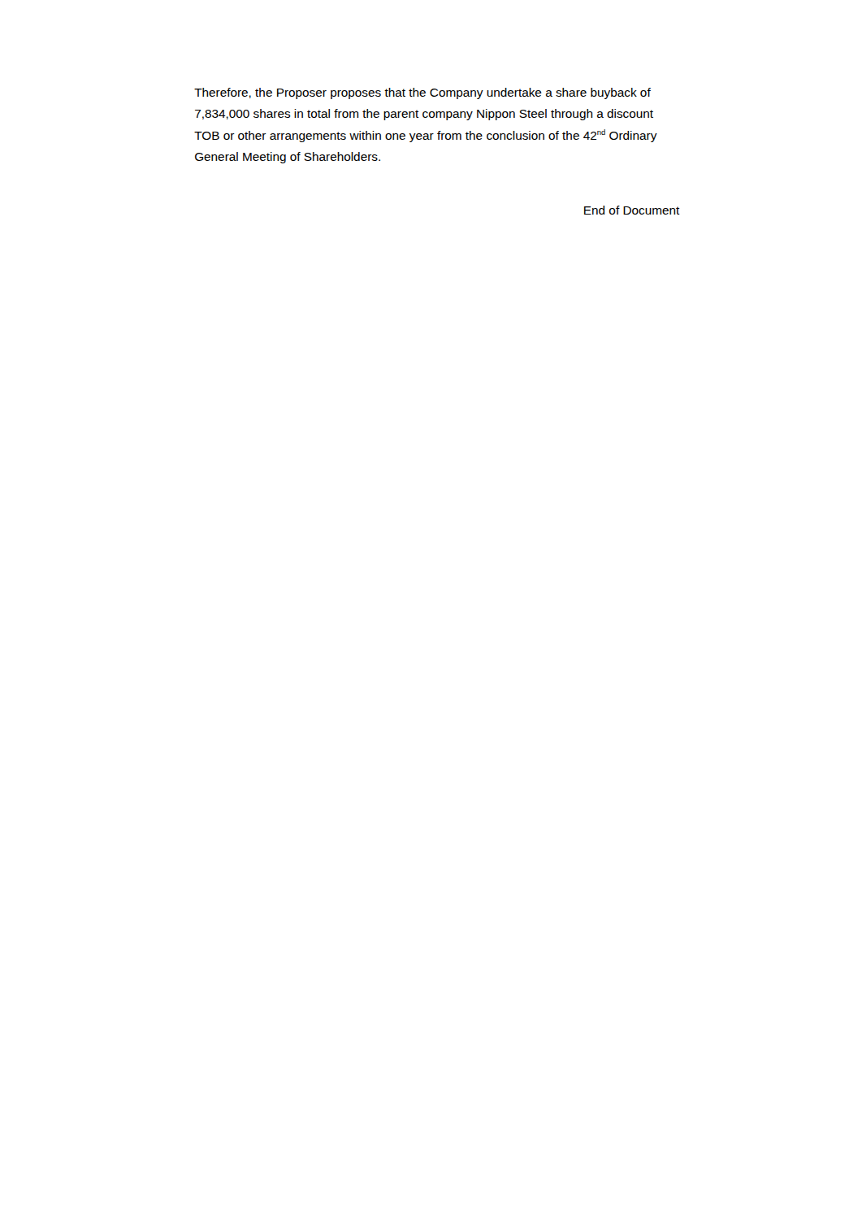Therefore, the Proposer proposes that the Company undertake a share buyback of 7,834,000 shares in total from the parent company Nippon Steel through a discount TOB or other arrangements within one year from the conclusion of the 42nd Ordinary General Meeting of Shareholders.
End of Document